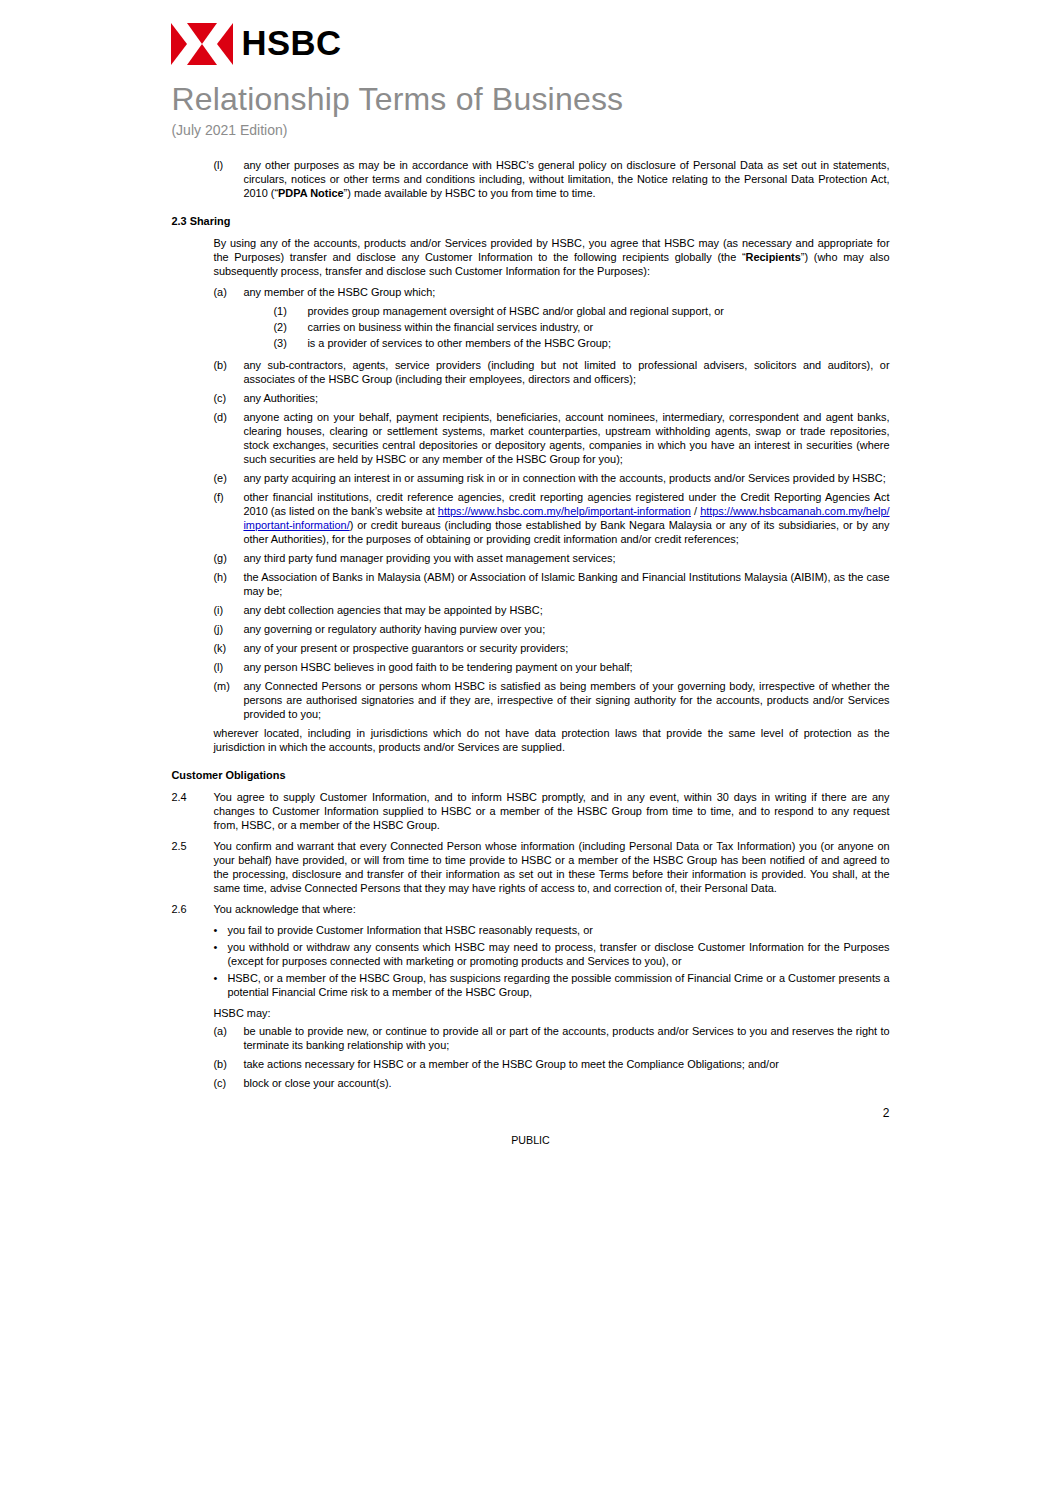HSBC
Relationship Terms of Business
(July 2021 Edition)
(l)
any other purposes as may be in accordance with HSBC’s general policy on disclosure of Personal Data as set out in statements, circulars, notices or other terms and conditions including, without limitation, the Notice relating to the Personal Data Protection Act, 2010 (“PDPA Notice”) made available by HSBC to you from time to time.
2.3 Sharing
By using any of the accounts, products and/or Services provided by HSBC, you agree that HSBC may (as necessary and appropriate for the Purposes) transfer and disclose any Customer Information to the following recipients globally (the “Recipients”) (who may also subsequently process, transfer and disclose such Customer Information for the Purposes):
(a)
any member of the HSBC Group which;
(1)
provides group management oversight of HSBC and/or global and regional support, or
(2)
carries on business within the financial services industry, or
(3)
is a provider of services to other members of the HSBC Group;
(b)
any sub-contractors, agents, service providers (including but not limited to professional advisers, solicitors and auditors), or associates of the HSBC Group (including their employees, directors and officers);
(c)
any Authorities;
(d)
anyone acting on your behalf, payment recipients, beneficiaries, account nominees, intermediary, correspondent and agent banks, clearing houses, clearing or settlement systems, market counterparties, upstream withholding agents, swap or trade repositories, stock exchanges, securities central depositories or depository agents, companies in which you have an interest in securities (where such securities are held by HSBC or any member of the HSBC Group for you);
(e)
any party acquiring an interest in or assuming risk in or in connection with the accounts, products and/or Services provided by HSBC;
(f)
other financial institutions, credit reference agencies, credit reporting agencies registered under the Credit Reporting Agencies Act 2010 (as listed on the bank’s website at https://www.hsbc.com.my/help/important-information / https://www.hsbcamanah.com.my/help/important-information/) or credit bureaus (including those established by Bank Negara Malaysia or any of its subsidiaries, or by any other Authorities), for the purposes of obtaining or providing credit information and/or credit references;
(g)
any third party fund manager providing you with asset management services;
(h)
the Association of Banks in Malaysia (ABM) or Association of Islamic Banking and Financial Institutions Malaysia (AIBIM), as the case may be;
(i)
any debt collection agencies that may be appointed by HSBC;
(j)
any governing or regulatory authority having purview over you;
(k)
any of your present or prospective guarantors or security providers;
(l)
any person HSBC believes in good faith to be tendering payment on your behalf;
(m)
any Connected Persons or persons whom HSBC is satisfied as being members of your governing body, irrespective of whether the persons are authorised signatories and if they are, irrespective of their signing authority for the accounts, products and/or Services provided to you;
wherever located, including in jurisdictions which do not have data protection laws that provide the same level of protection as the jurisdiction in which the accounts, products and/or Services are supplied.
Customer Obligations
2.4
You agree to supply Customer Information, and to inform HSBC promptly, and in any event, within 30 days in writing if there are any changes to Customer Information supplied to HSBC or a member of the HSBC Group from time to time, and to respond to any request from, HSBC, or a member of the HSBC Group.
2.5
You confirm and warrant that every Connected Person whose information (including Personal Data or Tax Information) you (or anyone on your behalf) have provided, or will from time to time provide to HSBC or a member of the HSBC Group has been notified of and agreed to the processing, disclosure and transfer of their information as set out in these Terms before their information is provided. You shall, at the same time, advise Connected Persons that they may have rights of access to, and correction of, their Personal Data.
2.6
You acknowledge that where:
you fail to provide Customer Information that HSBC reasonably requests, or
you withhold or withdraw any consents which HSBC may need to process, transfer or disclose Customer Information for the Purposes (except for purposes connected with marketing or promoting products and Services to you), or
HSBC, or a member of the HSBC Group, has suspicions regarding the possible commission of Financial Crime or a Customer presents a potential Financial Crime risk to a member of the HSBC Group,
HSBC may:
(a)
be unable to provide new, or continue to provide all or part of the accounts, products and/or Services to you and reserves the right to terminate its banking relationship with you;
(b)
take actions necessary for HSBC or a member of the HSBC Group to meet the Compliance Obligations; and/or
(c)
block or close your account(s).
2
PUBLIC